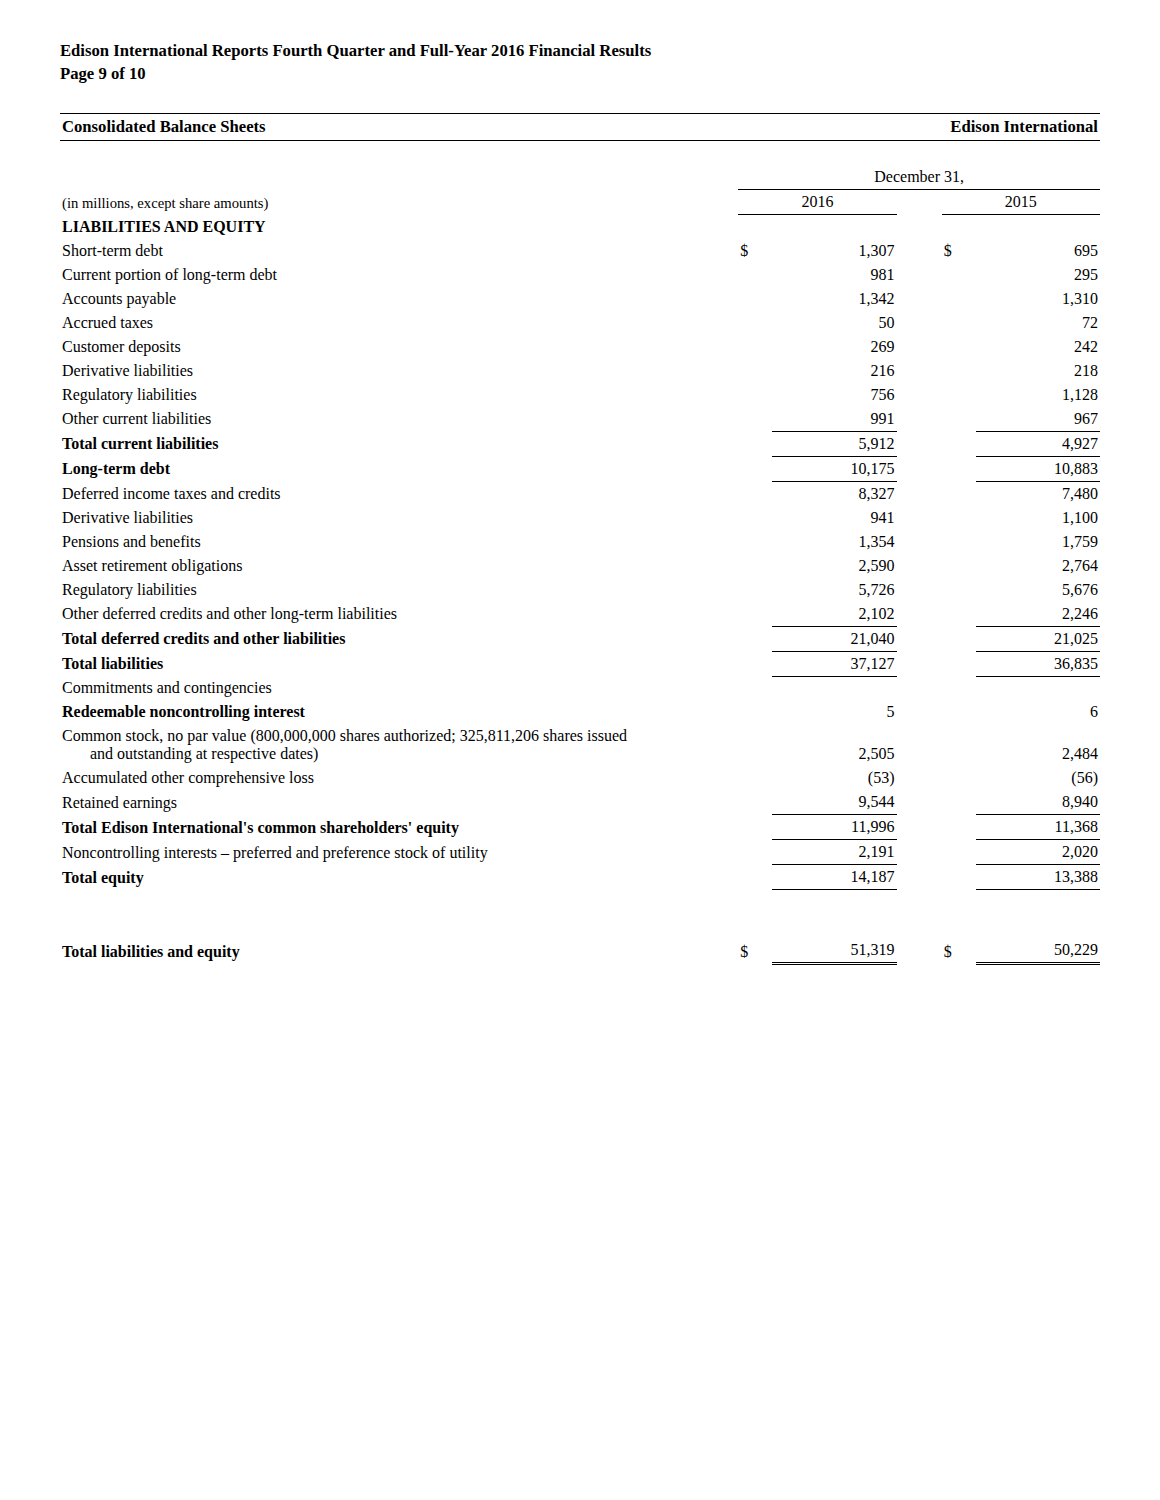Edison International Reports Fourth Quarter and Full-Year 2016 Financial Results
Page 9 of 10
| Consolidated Balance Sheets | Edison International |
| | | December 31, |
| (in millions, except share amounts) | | 2016 | | 2015 |
| LIABILITIES AND EQUITY | | | | | | |
| Short-term debt | | $ | 1,307 | | $ | 695 |
| Current portion of long-term debt | | | 981 | | | 295 |
| Accounts payable | | | 1,342 | | | 1,310 |
| Accrued taxes | | | 50 | | | 72 |
| Customer deposits | | | 269 | | | 242 |
| Derivative liabilities | | | 216 | | | 218 |
| Regulatory liabilities | | | 756 | | | 1,128 |
| Other current liabilities | | | 991 | | | 967 |
| Total current liabilities | | | 5,912 | | | 4,927 |
| Long-term debt | | | 10,175 | | | 10,883 |
| Deferred income taxes and credits | | | 8,327 | | | 7,480 |
| Derivative liabilities | | | 941 | | | 1,100 |
| Pensions and benefits | | | 1,354 | | | 1,759 |
| Asset retirement obligations | | | 2,590 | | | 2,764 |
| Regulatory liabilities | | | 5,726 | | | 5,676 |
| Other deferred credits and other long-term liabilities | | | 2,102 | | | 2,246 |
| Total deferred credits and other liabilities | | | 21,040 | | | 21,025 |
| Total liabilities | | | 37,127 | | | 36,835 |
| Commitments and contingencies | | | | | | |
| Redeemable noncontrolling interest | | | 5 | | | 6 |
| Common stock, no par value (800,000,000 shares authorized; 325,811,206 shares issued and outstanding at respective dates) | | | 2,505 | | | 2,484 |
| Accumulated other comprehensive loss | | | (53) | | | (56) |
| Retained earnings | | | 9,544 | | | 8,940 |
| Total Edison International's common shareholders' equity | | | 11,996 | | | 11,368 |
| Noncontrolling interests – preferred and preference stock of utility | | | 2,191 | | | 2,020 |
| Total equity | | | 14,187 | | | 13,388 |
| Total liabilities and equity | | $ | 51,319 | | $ | 50,229 |